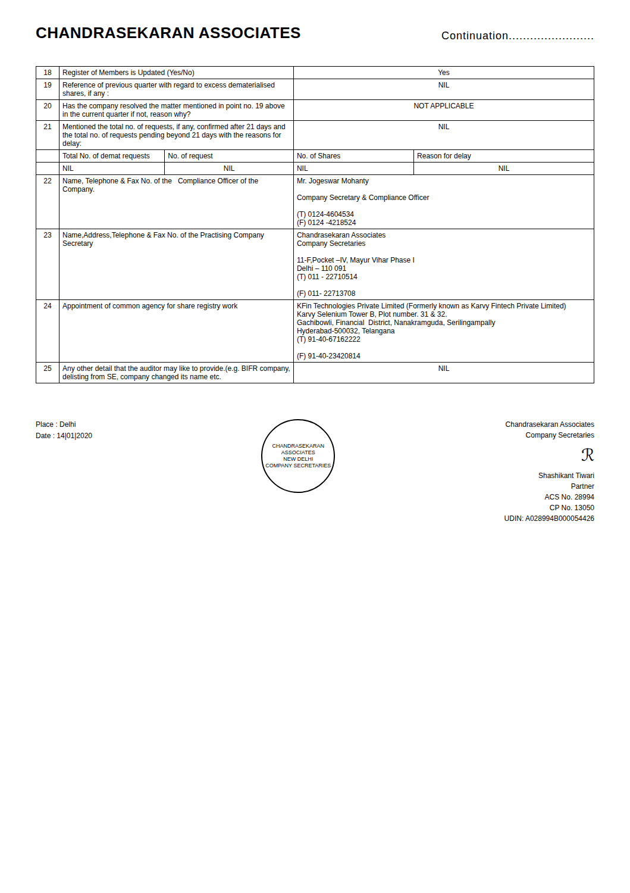CHANDRASEKARAN ASSOCIATES
Continuation........................
| 18 | Register of Members is Updated (Yes/No) | Yes |
| 19 | Reference of previous quarter with regard to excess dematerialised shares, if any : | NIL |
| 20 | Has the company resolved the matter mentioned in point no. 19 above in the current quarter if not, reason why? | NOT APPLICABLE |
| 21 | Mentioned the total no. of requests, if any, confirmed after 21 days and the total no. of requests pending beyond 21 days with the reasons for delay: | NIL |
| | / Total No. of demat requests / No. of request / | / No. of Shares / Reason for delay / |
| | / NIL / NIL / | / NIL / NIL / |
| 22 | Name, Telephone & Fax No. of the Compliance Officer of the Company. | Mr. Jogeswar Mohanty Company Secretary & Compliance Officer (T) 0124-4604534 (F) 0124 -4218524 |
| 23 | Name,Address,Telephone & Fax No. of the Practising Company Secretary | Chandrasekaran Associates Company Secretaries 11-F,Pocket –IV, Mayur Vihar Phase I Delhi – 110 091 (T) 011 - 22710514 (F) 011- 22713708 |
| 24 | Appointment of common agency for share registry work | KFin Technologies Private Limited (Formerly known as Karvy Fintech Private Limited) Karvy Selenium Tower B, Plot number. 31 & 32. Gachibowli, Financial District, Nanakramguda, Serilingampally Hyderabad-500032, Telangana (T) 91-40-67162222 (F) 91-40-23420814 |
| 25 | Any other detail that the auditor may like to provide.(e.g. BIFR company, delisting from SE, company changed its name etc. | NIL |
Place : Delhi
Date : 14|01|2020
CHANDRASEKARAN ASSOCIATES
NEW DELHI
COMPANY SECRETARIES
Chandrasekaran Associates
Company Secretaries
ℛ
Shashikant Tiwari
Partner
ACS No. 28994
CP No. 13050
UDIN: A028994B000054426